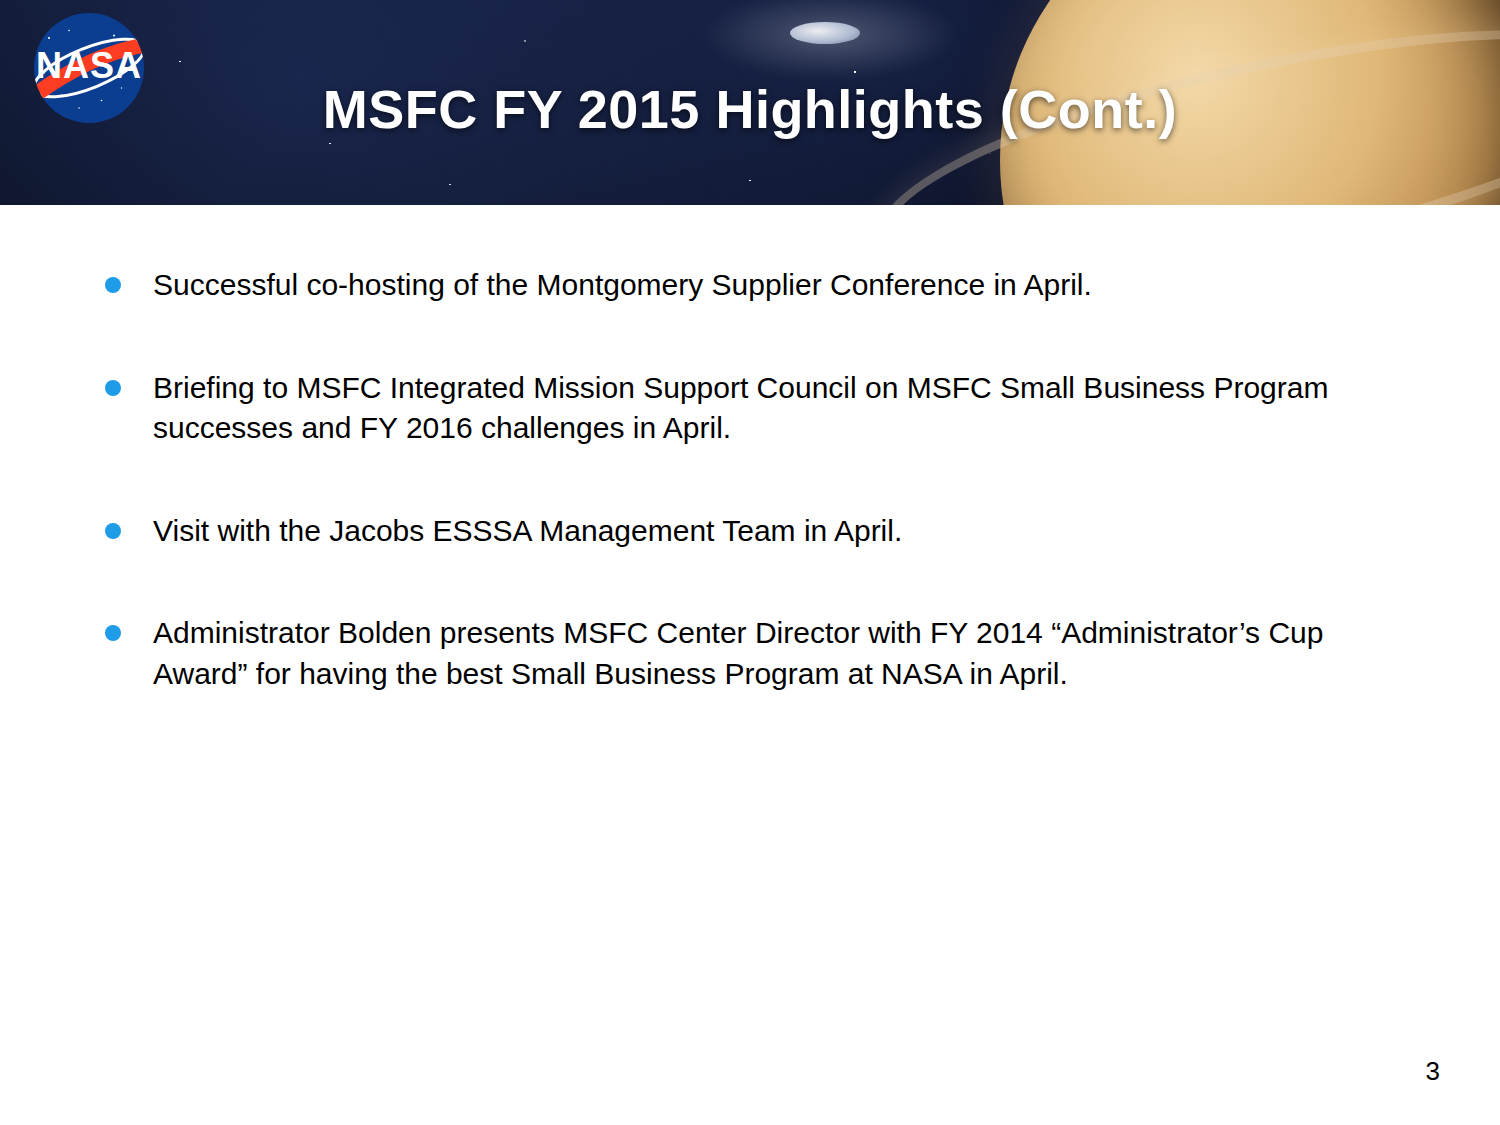NASA
MSFC FY 2015 Highlights (Cont.)
Successful co-hosting of the Montgomery Supplier Conference in April.
Briefing to MSFC Integrated Mission Support Council on MSFC Small Business Program successes and FY 2016 challenges in April.
Visit with the Jacobs ESSSA Management Team in April.
Administrator Bolden presents MSFC Center Director with FY 2014 “Administrator’s Cup Award” for having the best Small Business Program at NASA in April.
3